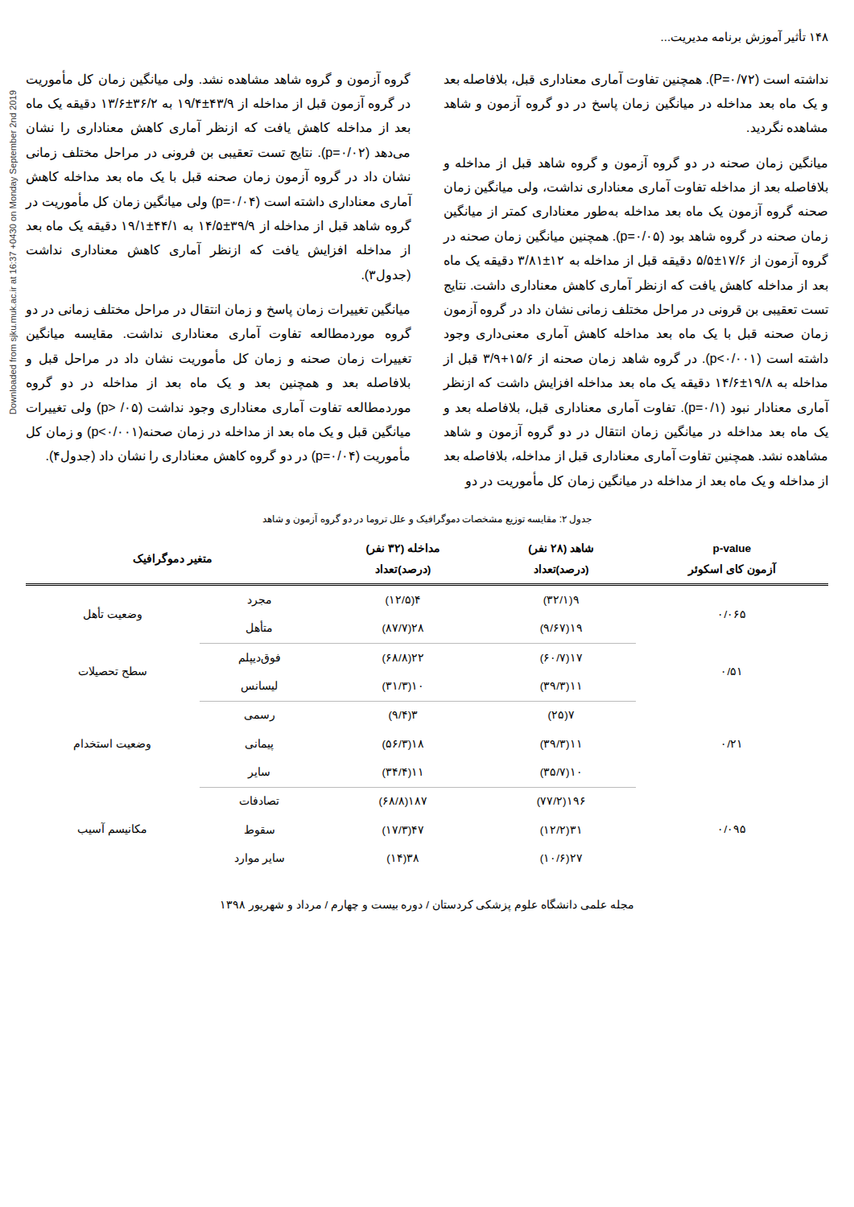Downloaded from sjku.muk.ac.ir at 16:37 +0430 on Monday September 2nd 2019
۱۴۸ تأثیر آموزش برنامه مدیریت...
نداشته است (P=۰/۷۲). همچنین تفاوت آماری معناداری قبل، بلافاصله بعد و یک ماه بعد مداخله در میانگین زمان پاسخ در دو گروه آزمون و شاهد مشاهده نگردید.
میانگین زمان صحنه در دو گروه آزمون و گروه شاهد قبل از مداخله و بلافاصله بعد از مداخله تفاوت آماری معناداری نداشت، ولی میانگین زمان صحنه گروه آزمون یک ماه بعد مداخله به‌طور معناداری کمتر از میانگین زمان صحنه در گروه شاهد بود (p=۰/۰۵). همچنین میانگین زمان صحنه در گروه آزمون از ۱۷/۶±۵/۵ دقیقه قبل از مداخله به ۱۲±۳/۸۱ دقیقه یک ماه بعد از مداخله کاهش یافت که ازنظر آماری کاهش معناداری داشت. نتایج تست تعقیبی بن قرونی در مراحل مختلف زمانی نشان داد در گروه آزمون زمان صحنه قبل با یک ماه بعد مداخله کاهش آماری معنی‌داری وجود داشته است (p<۰/۰۰۱). در گروه شاهد زمان صحنه از ۱۵/۶+۳/۹ قبل از مداخله به ۱۹/۸±۱۴/۶ دقیقه یک ماه بعد مداخله افزایش داشت که ازنظر آماری معنادار نبود (p=۰/۱). تفاوت آماری معناداری قبل، بلافاصله بعد و یک ماه بعد مداخله در میانگین زمان انتقال در دو گروه آزمون و شاهد مشاهده نشد. همچنین تفاوت آماری معناداری قبل از مداخله، بلافاصله بعد از مداخله و یک ماه بعد از مداخله در میانگین زمان کل مأموریت در دو
گروه آزمون و گروه شاهد مشاهده نشد. ولی میانگین زمان کل مأموریت در گروه آزمون قبل از مداخله از ۴۳/۹±۱۹/۴ به ۳۶/۲±۱۳/۶ دقیقه یک ماه بعد از مداخله کاهش یافت که ازنظر آماری کاهش معناداری را نشان می‌دهد (p=۰/۰۲). نتایج تست تعقیبی بن فرونی در مراحل مختلف زمانی نشان داد در گروه آزمون زمان صحنه قبل با یک ماه بعد مداخله کاهش آماری معناداری داشته است (p=۰/۰۴) ولی میانگین زمان کل مأموریت در گروه شاهد قبل از مداخله از ۳۹/۹±۱۴/۵ به ۴۴/۱±۱۹/۱ دقیقه یک ماه بعد از مداخله افزایش یافت که ازنظر آماری کاهش معناداری نداشت (جدول۳).
میانگین تغییرات زمان پاسخ و زمان انتقال در مراحل مختلف زمانی در دو گروه موردمطالعه تفاوت آماری معناداری نداشت. مقایسه میانگین تغییرات زمان صحنه و زمان کل مأموریت نشان داد در مراحل قبل و بلافاصله بعد و همچنین بعد و یک ماه بعد از مداخله در دو گروه موردمطالعه تفاوت آماری معناداری وجود نداشت (۰۵/ <p) ولی تغییرات میانگین قبل و یک ماه بعد از مداخله در زمان صحنه(p<۰/۰۰۱) و زمان کل مأموریت (p=۰/۰۴) در دو گروه کاهش معناداری را نشان داد (جدول۴).
جدول ۲: مقایسه توزیع مشخصات دموگرافیک و علل تروما در دو گروه آزمون و شاهد
| p-value آزمون کای اسکوئر | شاهد (۲۸ نفر) (درصد)تعداد | مداخله (۳۲ نفر) (درصد)تعداد | متغیر دموگرافیک |
| --- | --- | --- | --- |
| ۰/۰۶۵ | ۹(۳۲/۱) | ۴(۱۲/۵) | مجرد | وضعیت تأهل |
| ۱۹(۹/۶۷) | ۲۸(۸۷/۷) | متأهل |
| ۰/۵۱ | ۱۷(۶۰/۷) | ۲۲(۶۸/۸) | فوق‌دیپلم | سطح تحصیلات |
| ۱۱(۳۹/۳) | ۱۰(۳۱/۳) | لیسانس |
| ۰/۲۱ | ۷(۲۵) | ۳(۹/۴) | رسمی | وضعیت استخدام |
| ۱۱(۳۹/۳) | ۱۸(۵۶/۳) | پیمانی |
| ۱۰(۳۵/۷) | ۱۱(۳۴/۴) | سایر |
| ۰/۰۹۵ | ۱۹۶(۷۷/۲) | ۱۸۷(۶۸/۸) | تصادفات | مکانیسم آسیب |
| ۳۱(۱۲/۲) | ۴۷(۱۷/۳) | سقوط |
| ۲۷(۱۰/۶) | ۳۸(۱۴) | سایر موارد |
مجله علمی دانشگاه علوم پزشکی کردستان / دوره بیست و چهارم / مرداد و شهریور ۱۳۹۸